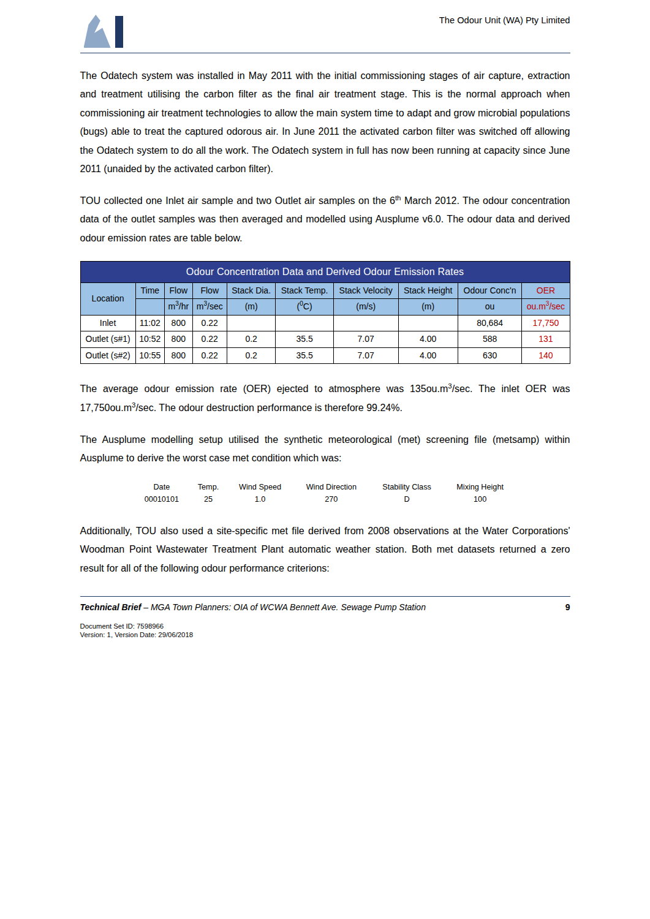The Odour Unit (WA) Pty Limited
The Odatech system was installed in May 2011 with the initial commissioning stages of air capture, extraction and treatment utilising the carbon filter as the final air treatment stage. This is the normal approach when commissioning air treatment technologies to allow the main system time to adapt and grow microbial populations (bugs) able to treat the captured odorous air. In June 2011 the activated carbon filter was switched off allowing the Odatech system to do all the work. The Odatech system in full has now been running at capacity since June 2011 (unaided by the activated carbon filter).
TOU collected one Inlet air sample and two Outlet air samples on the 6th March 2012. The odour concentration data of the outlet samples was then averaged and modelled using Ausplume v6.0. The odour data and derived odour emission rates are table below.
Odour Concentration Data and Derived Odour Emission Rates
| Location | Time | Flow | Flow | Stack Dia. | Stack Temp. | Stack Velocity | Stack Height | Odour Conc'n | OER |
| --- | --- | --- | --- | --- | --- | --- | --- | --- | --- |
| | m 3 /hr | m 3 /sec | (m) | ( 0 C) | (m/s) | (m) | ou | ou.m 3 /sec |
| Inlet | 11:02 | 800 | 0.22 | | | | | 80,684 | 17,750 |
| Outlet (s#1) | 10:52 | 800 | 0.22 | 0.2 | 35.5 | 7.07 | 4.00 | 588 | 131 |
| Outlet (s#2) | 10:55 | 800 | 0.22 | 0.2 | 35.5 | 7.07 | 4.00 | 630 | 140 |
The average odour emission rate (OER) ejected to atmosphere was 135ou.m3/sec. The inlet OER was 17,750ou.m3/sec. The odour destruction performance is therefore 99.24%.
The Ausplume modelling setup utilised the synthetic meteorological (met) screening file (metsamp) within Ausplume to derive the worst case met condition which was:
| Date | Temp. | Wind Speed | Wind Direction | Stability Class | Mixing Height |
| --- | --- | --- | --- | --- | --- |
| 00010101 | 25 | 1.0 | 270 | D | 100 |
Additionally, TOU also used a site-specific met file derived from 2008 observations at the Water Corporations' Woodman Point Wastewater Treatment Plant automatic weather station. Both met datasets returned a zero result for all of the following odour performance criterions:
Technical Brief – MGA Town Planners: OIA of WCWA Bennett Ave. Sewage Pump Station
9
Document Set ID: 7598966
Version: 1, Version Date: 29/06/2018